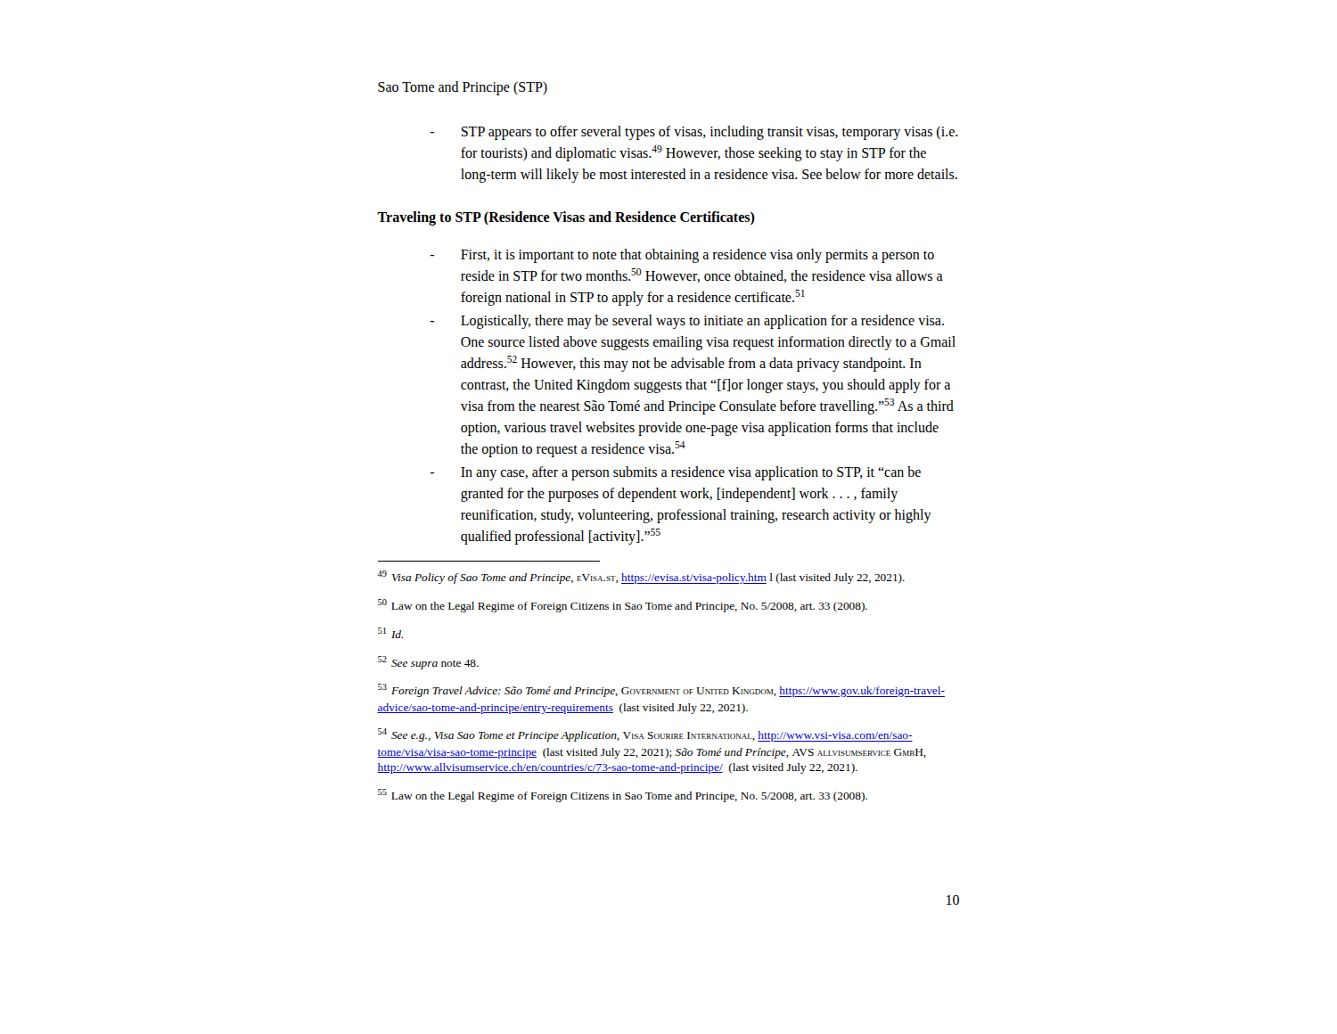Sao Tome and Principe (STP)
STP appears to offer several types of visas, including transit visas, temporary visas (i.e. for tourists) and diplomatic visas.49 However, those seeking to stay in STP for the long-term will likely be most interested in a residence visa. See below for more details.
Traveling to STP (Residence Visas and Residence Certificates)
First, it is important to note that obtaining a residence visa only permits a person to reside in STP for two months.50 However, once obtained, the residence visa allows a foreign national in STP to apply for a residence certificate.51
Logistically, there may be several ways to initiate an application for a residence visa. One source listed above suggests emailing visa request information directly to a Gmail address.52 However, this may not be advisable from a data privacy standpoint. In contrast, the United Kingdom suggests that “[f]or longer stays, you should apply for a visa from the nearest São Tomé and Principe Consulate before travelling.”53 As a third option, various travel websites provide one-page visa application forms that include the option to request a residence visa.54
In any case, after a person submits a residence visa application to STP, it “can be granted for the purposes of dependent work, [independent] work . . . , family reunification, study, volunteering, professional training, research activity or highly qualified professional [activity].”55
49 Visa Policy of Sao Tome and Principe, eVisa.st, https://evisa.st/visa-policy.htm l (last visited July 22, 2021).
50 Law on the Legal Regime of Foreign Citizens in Sao Tome and Principe, No. 5/2008, art. 33 (2008).
51 Id.
52 See supra note 48.
53 Foreign Travel Advice: São Tomé and Principe, Government of United Kingdom, https://www.gov.uk/foreign-travel-advice/sao-tome-and-principe/entry-requirements (last visited July 22, 2021).
54 See e.g., Visa Sao Tome et Principe Application, Visa Sourire International, http://www.vsi-visa.com/en/sao-tome/visa/visa-sao-tome-principe (last visited July 22, 2021); São Tomé und Príncipe, AVS allvisumservice GmbH, http://www.allvisumservice.ch/en/countries/c/73-sao-tome-and-principe/ (last visited July 22, 2021).
55 Law on the Legal Regime of Foreign Citizens in Sao Tome and Principe, No. 5/2008, art. 33 (2008).
10